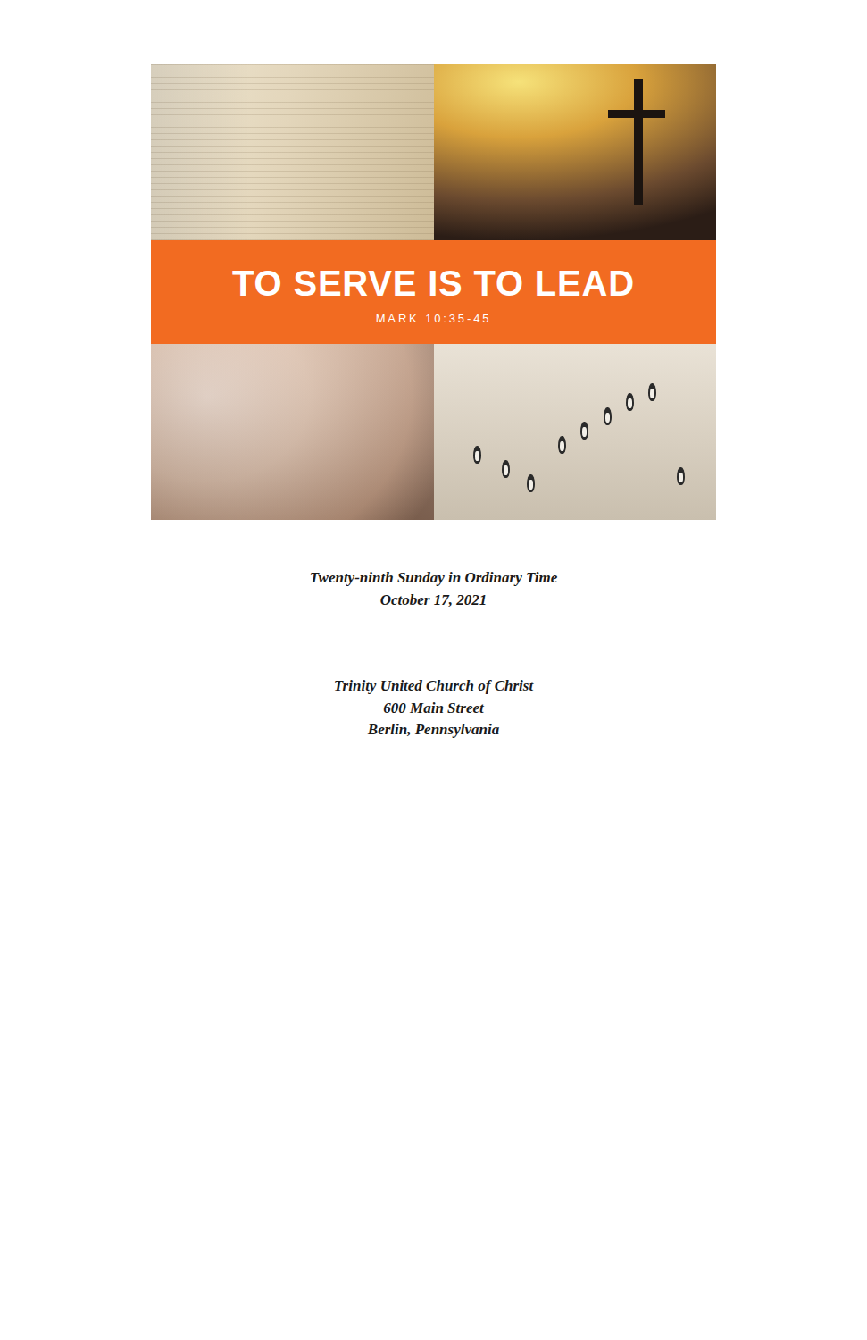To Serve Is To Lead
Mark 10:35-45
Twenty-ninth Sunday in Ordinary Time
October 17, 2021
Trinity United Church of Christ
600 Main Street
Berlin, Pennsylvania